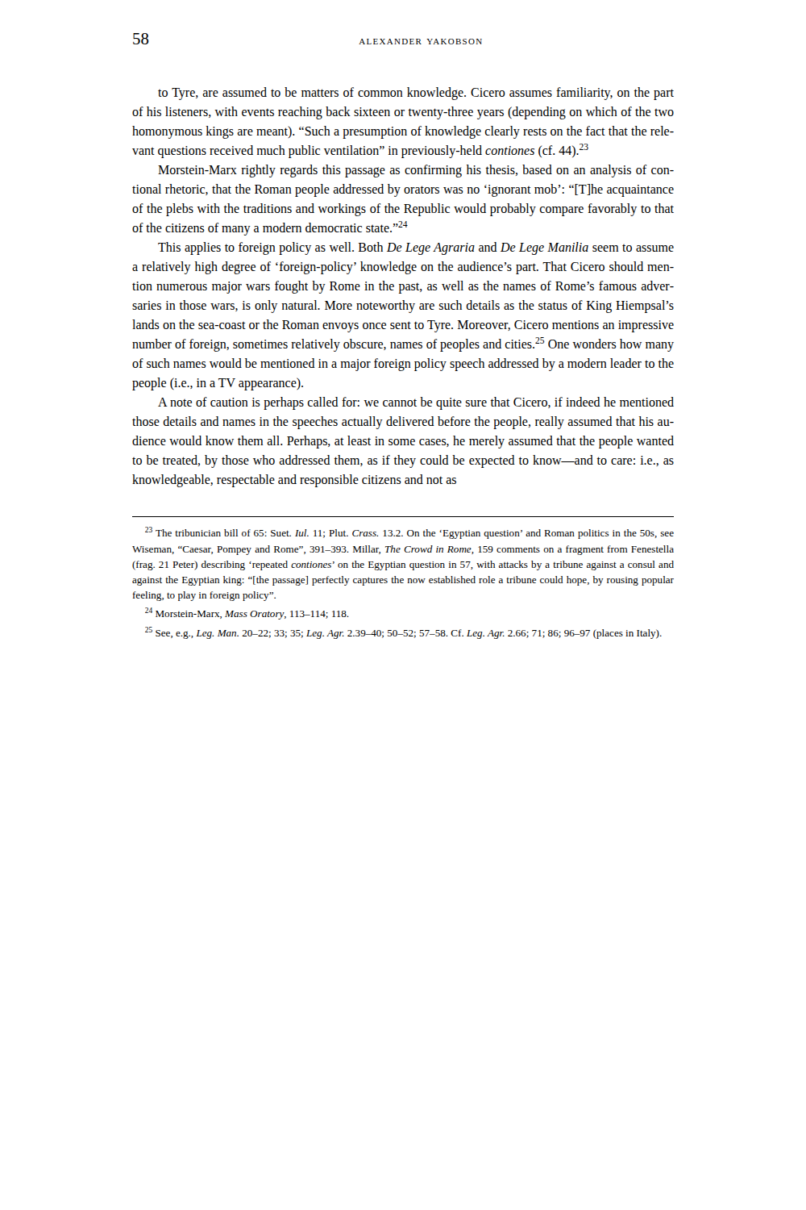58 alexander yakobson
to Tyre, are assumed to be matters of common knowledge. Cicero assumes familiarity, on the part of his listeners, with events reaching back sixteen or twenty-three years (depending on which of the two homonymous kings are meant). “Such a presumption of knowledge clearly rests on the fact that the relevant questions received much public ventilation” in previously-held contiones (cf. 44).23
Morstein-Marx rightly regards this passage as confirming his thesis, based on an analysis of contional rhetoric, that the Roman people addressed by orators was no ‘ignorant mob’: “[T]he acquaintance of the plebs with the traditions and workings of the Republic would probably compare favorably to that of the citizens of many a modern democratic state.”24
This applies to foreign policy as well. Both De Lege Agraria and De Lege Manilia seem to assume a relatively high degree of ‘foreign-policy’ knowledge on the audience’s part. That Cicero should mention numerous major wars fought by Rome in the past, as well as the names of Rome’s famous adversaries in those wars, is only natural. More noteworthy are such details as the status of King Hiempsal’s lands on the sea-coast or the Roman envoys once sent to Tyre. Moreover, Cicero mentions an impressive number of foreign, sometimes relatively obscure, names of peoples and cities.25 One wonders how many of such names would be mentioned in a major foreign policy speech addressed by a modern leader to the people (i.e., in a TV appearance).
A note of caution is perhaps called for: we cannot be quite sure that Cicero, if indeed he mentioned those details and names in the speeches actually delivered before the people, really assumed that his audience would know them all. Perhaps, at least in some cases, he merely assumed that the people wanted to be treated, by those who addressed them, as if they could be expected to know—and to care: i.e., as knowledgeable, respectable and responsible citizens and not as
23 The tribunician bill of 65: Suet. Iul. 11; Plut. Crass. 13.2. On the ‘Egyptian question’ and Roman politics in the 50s, see Wiseman, “Caesar, Pompey and Rome”, 391–393. Millar, The Crowd in Rome, 159 comments on a fragment from Fenestella (frag. 21 Peter) describing ‘repeated contiones’ on the Egyptian question in 57, with attacks by a tribune against a consul and against the Egyptian king: “[the passage] perfectly captures the now established role a tribune could hope, by rousing popular feeling, to play in foreign policy”.
24 Morstein-Marx, Mass Oratory, 113–114; 118.
25 See, e.g., Leg. Man. 20–22; 33; 35; Leg. Agr. 2.39–40; 50–52; 57–58. Cf. Leg. Agr. 2.66; 71; 86; 96–97 (places in Italy).